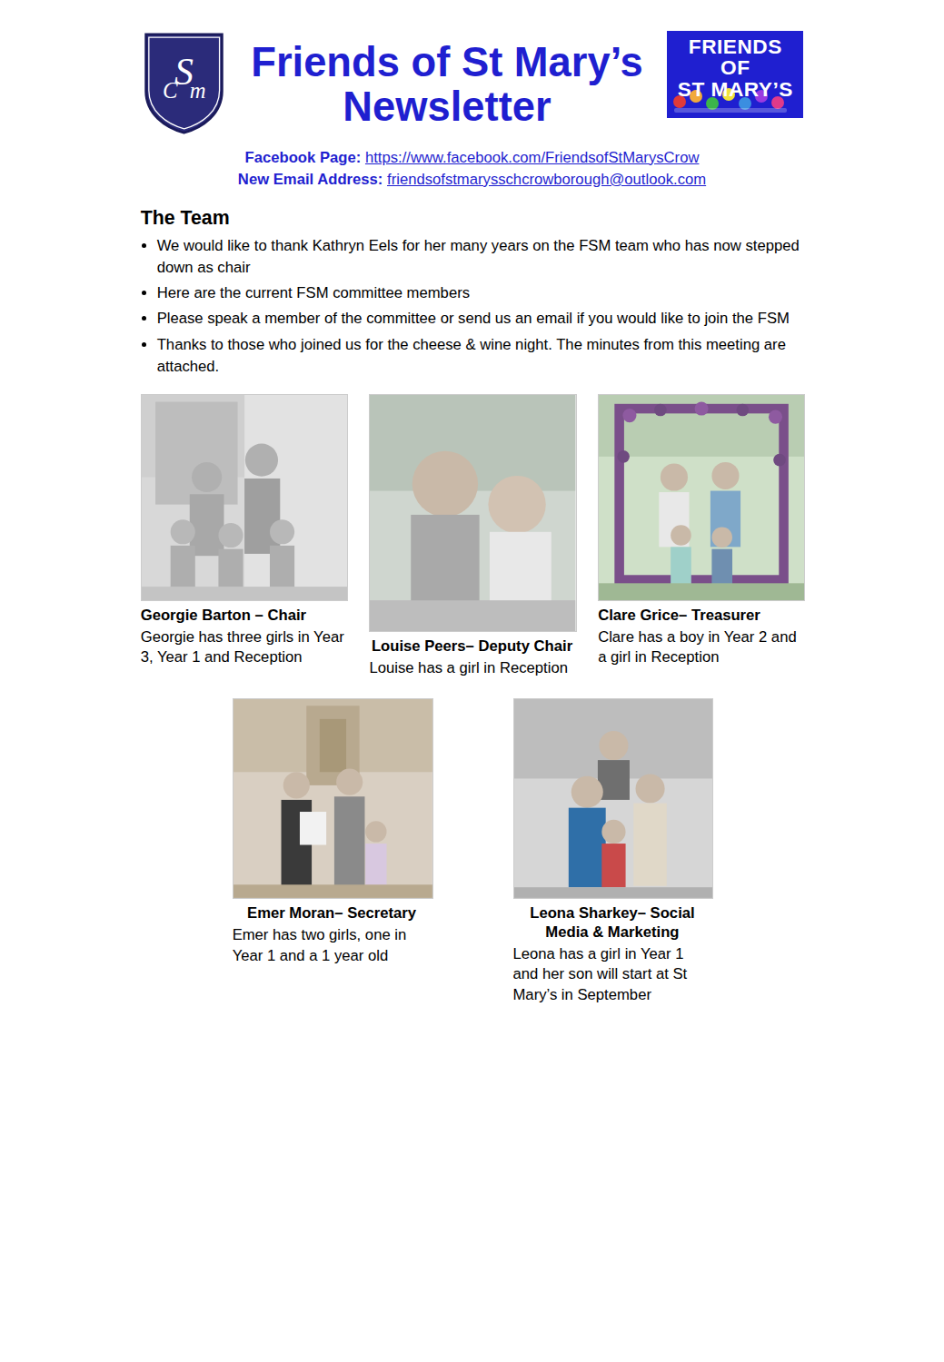S m C
Friends of St Mary’s
Newsletter
FRIENDS OF
ST MARY’S
Facebook Page: https://www.facebook.com/FriendsofStMarysCrow
New Email Address: friendsofstmarysschcrowborough@outlook.com
The Team
We would like to thank Kathryn Eels for her many years on the FSM team who has now stepped down as chair
Here are the current FSM committee members
Please speak a member of the committee or send us an email if you would like to join the FSM
Thanks to those who joined us for the cheese & wine night. The minutes from this meeting are attached.
Georgie Barton – Chair
Georgie has three girls in Year 3, Year 1 and Reception
Louise Peers– Deputy Chair
Louise has a girl in Reception
Clare Grice– Treasurer
Clare has a boy in Year 2 and a girl in Reception
Emer Moran– Secretary
Emer has two girls, one in Year 1 and a 1 year old
Leona Sharkey– Social Media & Marketing
Leona has a girl in Year 1 and her son will start at St Mary’s in September